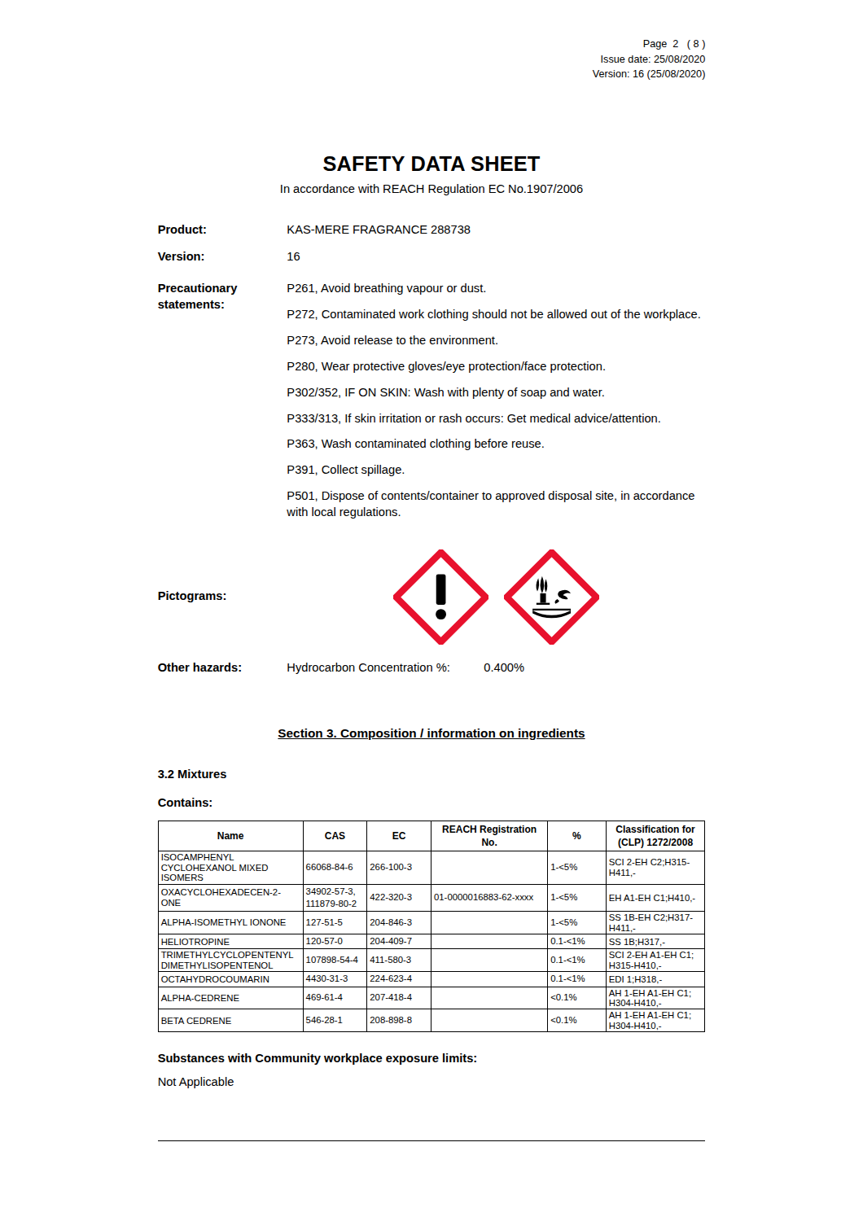Page 2 ( 8 )
Issue date: 25/08/2020
Version: 16 (25/08/2020)
SAFETY DATA SHEET
In accordance with REACH Regulation EC No.1907/2006
Product:
KAS-MERE FRAGRANCE 288738
Version:
16
Precautionary
statements:
P261, Avoid breathing vapour or dust.
P272, Contaminated work clothing should not be allowed out of the workplace.
P273, Avoid release to the environment.
P280, Wear protective gloves/eye protection/face protection.
P302/352, IF ON SKIN: Wash with plenty of soap and water.
P333/313, If skin irritation or rash occurs: Get medical advice/attention.
P363, Wash contaminated clothing before reuse.
P391, Collect spillage.
P501, Dispose of contents/container to approved disposal site, in accordance with local regulations.
Pictograms:
Other hazards:
Hydrocarbon Concentration %: 0.400%
Section 3. Composition / information on ingredients
3.2 Mixtures
Contains:
| Name | CAS | EC | REACH Registration No. | % | Classification for (CLP) 1272/2008 |
| --- | --- | --- | --- | --- | --- |
| ISOCAMPHENYL CYCLOHEXANOL MIXED ISOMERS | 66068-84-6 | 266-100-3 | | 1-<5% | SCI 2-EH C2;H315-H411,- |
| OXACYCLOHEXADECEN-2-ONE | 34902-57-3, 111879-80-2 | 422-320-3 | 01-0000016883-62-xxxx | 1-<5% | EH A1-EH C1;H410,- |
| ALPHA-ISOMETHYL IONONE | 127-51-5 | 204-846-3 | | 1-<5% | SS 1B-EH C2;H317-H411,- |
| HELIOTROPINE | 120-57-0 | 204-409-7 | | 0.1-<1% | SS 1B;H317,- |
| TRIMETHYLCYCLOPENTENYL DIMETHYLISOPENTENOL | 107898-54-4 | 411-580-3 | | 0.1-<1% | SCI 2-EH A1-EH C1; H315-H410,- |
| OCTAHYDROCOUMARIN | 4430-31-3 | 224-623-4 | | 0.1-<1% | EDI 1;H318,- |
| ALPHA-CEDRENE | 469-61-4 | 207-418-4 | | <0.1% | AH 1-EH A1-EH C1; H304-H410,- |
| BETA CEDRENE | 546-28-1 | 208-898-8 | | <0.1% | AH 1-EH A1-EH C1; H304-H410,- |
Substances with Community workplace exposure limits:
Not Applicable